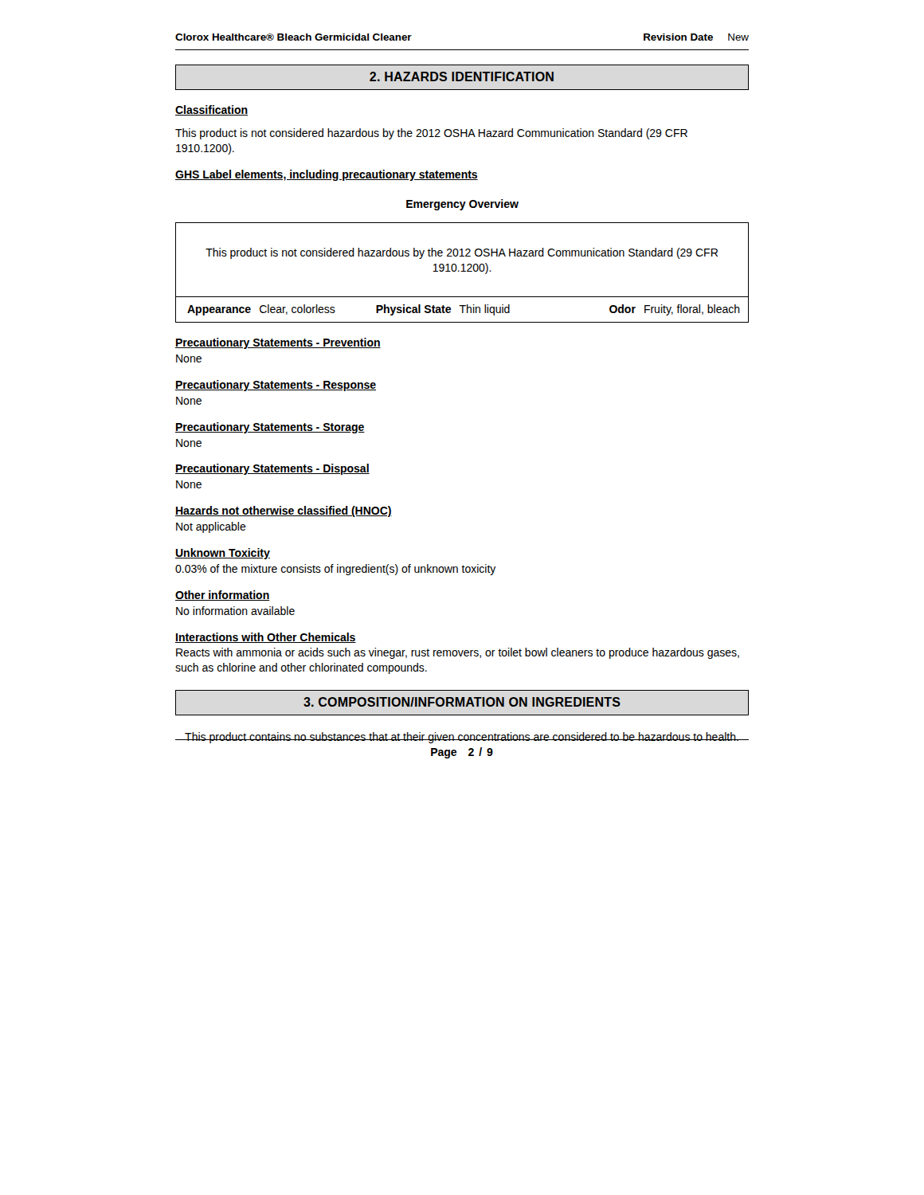Clorox Healthcare® Bleach Germicidal Cleaner
Revision Date New
2. HAZARDS IDENTIFICATION
Classification
This product is not considered hazardous by the 2012 OSHA Hazard Communication Standard (29 CFR 1910.1200).
GHS Label elements, including precautionary statements
Emergency Overview
This product is not considered hazardous by the 2012 OSHA Hazard Communication Standard (29 CFR 1910.1200).
Appearance Clear, colorless
Physical State Thin liquid
Odor Fruity, floral, bleach
Precautionary Statements - Prevention
None
Precautionary Statements - Response
None
Precautionary Statements - Storage
None
Precautionary Statements - Disposal
None
Hazards not otherwise classified (HNOC)
Not applicable
Unknown Toxicity
0.03% of the mixture consists of ingredient(s) of unknown toxicity
Other information
No information available
Interactions with Other Chemicals
Reacts with ammonia or acids such as vinegar, rust removers, or toilet bowl cleaners to produce hazardous gases, such as chlorine and other chlorinated compounds.
3. COMPOSITION/INFORMATION ON INGREDIENTS
This product contains no substances that at their given concentrations are considered to be hazardous to health.
Page2 / 9